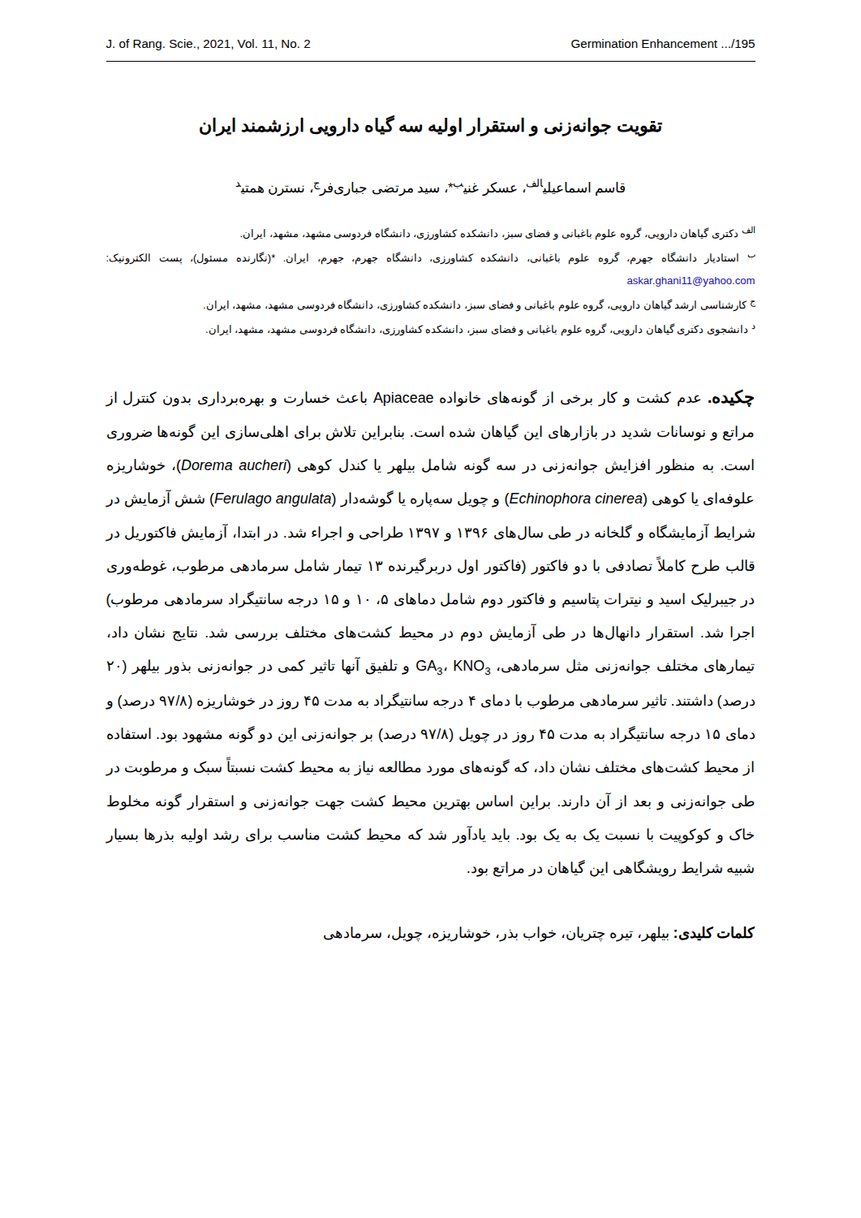J. of Rang. Scie., 2021, Vol. 11, No. 2 Germination Enhancement .../195
تقویت جوانه‌زنی و استقرار اولیه سه گیاه دارویی ارزشمند ایران
قاسم اسماعیلیالف، عسکر غنیب*، سید مرتضی جباری‌فرج، نسترن همتید
الف دکتری گیاهان دارویی، گروه علوم باغبانی و فضای سبز، دانشکده کشاورزی، دانشگاه فردوسی مشهد، مشهد، ایران.
ب استادیار دانشگاه جهرم، گروه علوم باغبانی، دانشکده کشاورزی، دانشگاه جهرم، جهرم، ایران. *(نگارنده مسئول)، پست الکترونیک: askar.ghani11@yahoo.com
ج کارشناسی ارشد گیاهان دارویی، گروه علوم باغبانی و فضای سبز، دانشکده کشاورزی، دانشگاه فردوسی مشهد، مشهد، ایران.
د دانشجوی دکتری گیاهان دارویی، گروه علوم باغبانی و فضای سبز، دانشکده کشاورزی، دانشگاه فردوسی مشهد، مشهد، ایران.
چکیده. عدم کشت و کار برخی از گونه‌های خانواده Apiaceae باعث خسارت و بهره‌برداری بدون کنترل از مراتع و نوسانات شدید در بازارهای این گیاهان شده است. بنابراین تلاش برای اهلی‌سازی این گونه‌ها ضروری است. به منظور افزایش جوانه‌زنی در سه گونه شامل بیلهر یا کندل کوهی (Dorema aucheri)، خوشاریزه علوفه‌ای یا کوهی (Echinophora cinerea) و چویل سه‌پاره یا گوشه‌دار (Ferulago angulata) شش آزمایش در شرایط آزمایشگاه و گلخانه در طی سال‌های ۱۳۹۶ و ۱۳۹۷ طراحی و اجراء شد. در ابتدا، آزمایش فاکتوریل در قالب طرح کاملاً تصادفی با دو فاکتور (فاکتور اول دربرگیرنده ۱۳ تیمار شامل سرمادهی مرطوب، غوطه‌وری در جیبرلیک اسید و نیترات پتاسیم و فاکتور دوم شامل دماهای ۵، ۱۰ و ۱۵ درجه سانتیگراد سرمادهی مرطوب) اجرا شد. استقرار دانهال‌ها در طی آزمایش دوم در محیط کشت‌های مختلف بررسی شد. نتایج نشان داد، تیمارهای مختلف جوانه‌زنی مثل سرمادهی، GA3، KNO3 و تلفیق آنها تاثیر کمی در جوانه‌زنی بذور بیلهر (۲۰ درصد) داشتند. تاثیر سرمادهی مرطوب با دمای ۴ درجه سانتیگراد به مدت ۴۵ روز در خوشاریزه (۹۷/۸ درصد) و دمای ۱۵ درجه سانتیگراد به مدت ۴۵ روز در چویل (۹۷/۸ درصد) بر جوانه‌زنی این دو گونه مشهود بود. استفاده از محیط کشت‌های مختلف نشان داد، که گونه‌های مورد مطالعه نیاز به محیط کشت نسبتاً سبک و مرطوبت در طی جوانه‌زنی و بعد از آن دارند. براین اساس بهترین محیط کشت جهت جوانه‌زنی و استقرار گونه مخلوط خاک و کوکوپیت با نسبت یک به یک بود. باید یادآور شد که محیط کشت مناسب برای رشد اولیه بذرها بسیار شبیه شرایط رویشگاهی این گیاهان در مراتع بود.
کلمات کلیدی: بیلهر، تیره چتریان، خواب بذر، خوشاریزه، چویل، سرمادهی